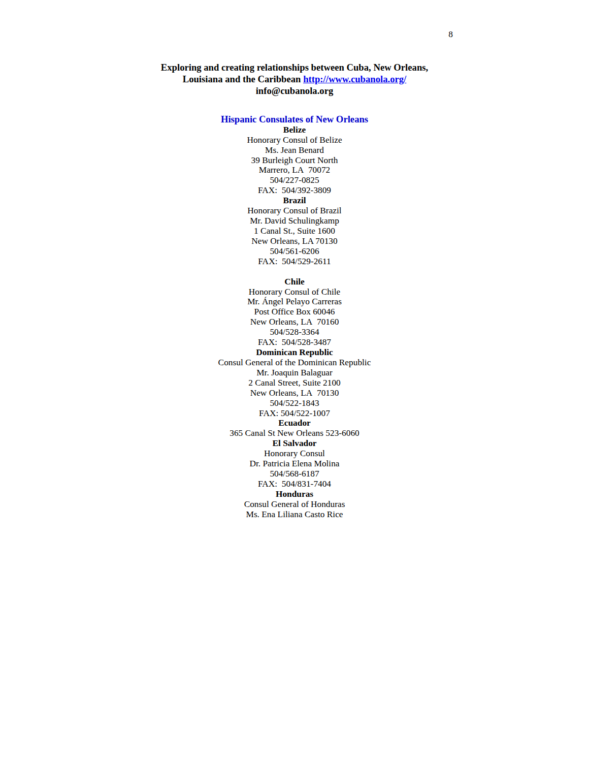8
Exploring and creating relationships between Cuba, New Orleans,
Louisiana and the Caribbean http://www.cubanola.org/
info@cubanola.org
Hispanic Consulates of New Orleans
Belize
Honorary Consul of Belize
Ms. Jean Benard
39 Burleigh Court North
Marrero, LA 70072
504/227-0825
FAX: 504/392-3809
Brazil
Honorary Consul of Brazil
Mr. David Schulingkamp
1 Canal St., Suite 1600
New Orleans, LA 70130
504/561-6206
FAX: 504/529-2611
Chile
Honorary Consul of Chile
Mr. Ángel Pelayo Carreras
Post Office Box 60046
New Orleans, LA 70160
504/528-3364
FAX: 504/528-3487
Dominican Republic
Consul General of the Dominican Republic
Mr. Joaquin Balaguar
2 Canal Street, Suite 2100
New Orleans, LA 70130
504/522-1843
FAX: 504/522-1007
Ecuador
365 Canal St New Orleans 523-6060
El Salvador
Honorary Consul
Dr. Patricia Elena Molina
504/568-6187
FAX: 504/831-7404
Honduras
Consul General of Honduras
Ms. Ena Liliana Casto Rice